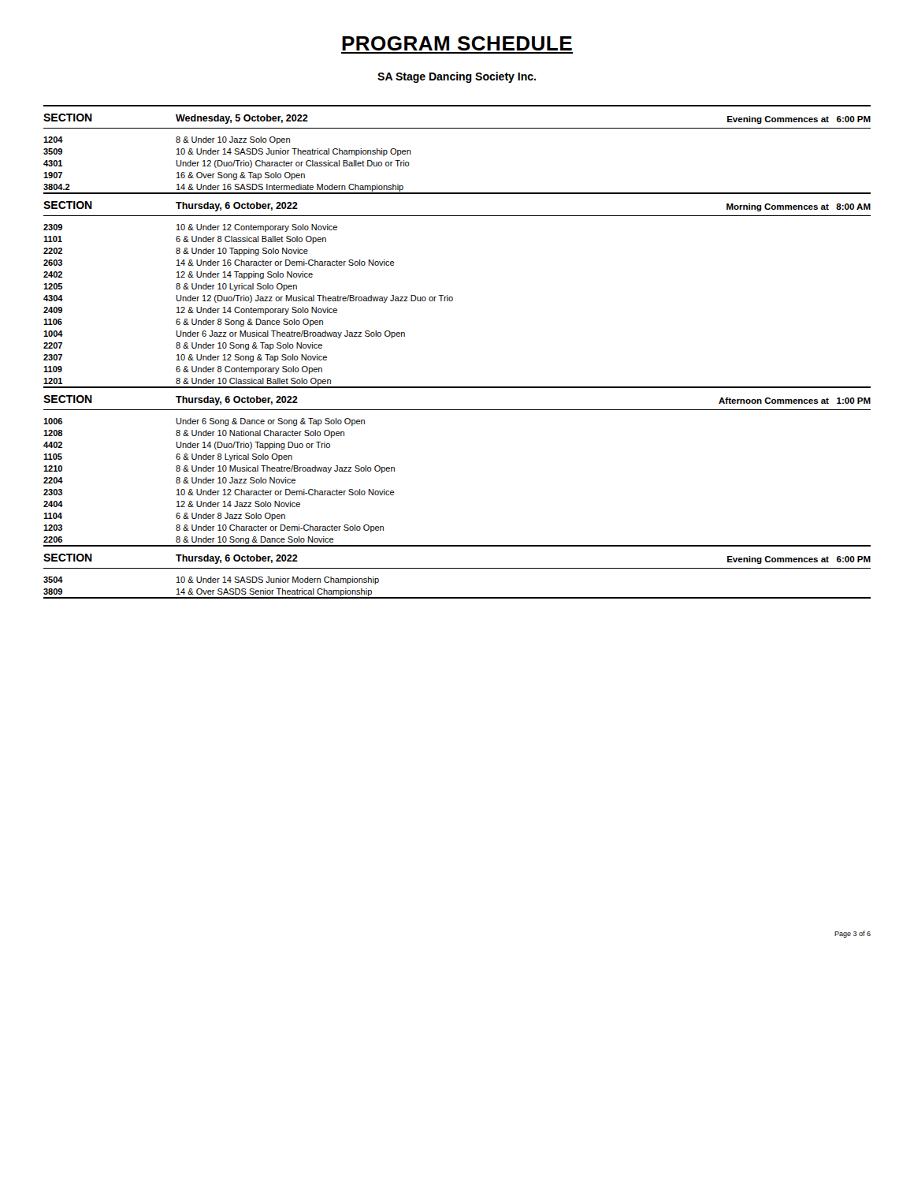PROGRAM SCHEDULE
SA Stage Dancing Society Inc.
| SECTION | Wednesday, 5 October, 2022 | Evening Commences at 6:00 PM |
| 1204 | 8 & Under 10 Jazz Solo Open |
| 3509 | 10 & Under 14 SASDS Junior Theatrical Championship Open |
| 4301 | Under 12 (Duo/Trio) Character or Classical Ballet Duo or Trio |
| 1907 | 16 & Over Song & Tap Solo Open |
| 3804.2 | 14 & Under 16 SASDS Intermediate Modern Championship |
| SECTION | Thursday, 6 October, 2022 | Morning Commences at 8:00 AM |
| 2309 | 10 & Under 12 Contemporary Solo Novice |
| 1101 | 6 & Under 8 Classical Ballet Solo Open |
| 2202 | 8 & Under 10 Tapping Solo Novice |
| 2603 | 14 & Under 16 Character or Demi-Character Solo Novice |
| 2402 | 12 & Under 14 Tapping Solo Novice |
| 1205 | 8 & Under 10 Lyrical Solo Open |
| 4304 | Under 12 (Duo/Trio) Jazz or Musical Theatre/Broadway Jazz Duo or Trio |
| 2409 | 12 & Under 14 Contemporary Solo Novice |
| 1106 | 6 & Under 8 Song & Dance Solo Open |
| 1004 | Under 6 Jazz or Musical Theatre/Broadway Jazz Solo Open |
| 2207 | 8 & Under 10 Song & Tap Solo Novice |
| 2307 | 10 & Under 12 Song & Tap Solo Novice |
| 1109 | 6 & Under 8 Contemporary Solo Open |
| 1201 | 8 & Under 10 Classical Ballet Solo Open |
| SECTION | Thursday, 6 October, 2022 | Afternoon Commences at 1:00 PM |
| 1006 | Under 6 Song & Dance or Song & Tap Solo Open |
| 1208 | 8 & Under 10 National Character Solo Open |
| 4402 | Under 14 (Duo/Trio) Tapping Duo or Trio |
| 1105 | 6 & Under 8 Lyrical Solo Open |
| 1210 | 8 & Under 10 Musical Theatre/Broadway Jazz Solo Open |
| 2204 | 8 & Under 10 Jazz Solo Novice |
| 2303 | 10 & Under 12 Character or Demi-Character Solo Novice |
| 2404 | 12 & Under 14 Jazz Solo Novice |
| 1104 | 6 & Under 8 Jazz Solo Open |
| 1203 | 8 & Under 10 Character or Demi-Character Solo Open |
| 2206 | 8 & Under 10 Song & Dance Solo Novice |
| SECTION | Thursday, 6 October, 2022 | Evening Commences at 6:00 PM |
| 3504 | 10 & Under 14 SASDS Junior Modern Championship |
| 3809 | 14 & Over SASDS Senior Theatrical Championship |
Page 3 of 6